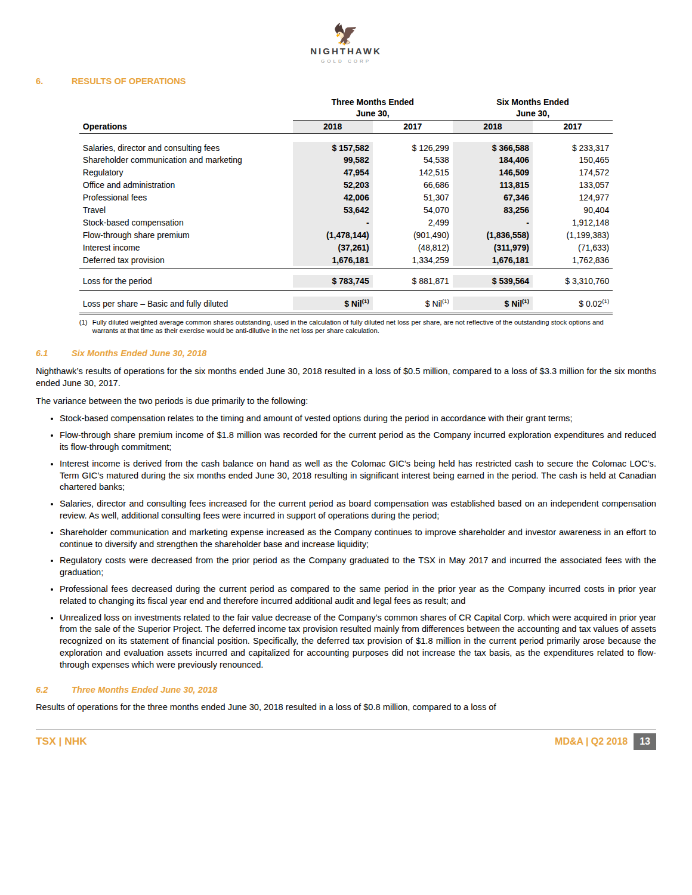🦅
NIGHTHAWK
GOLD CORP
6. RESULTS OF OPERATIONS
| | Three Months Ended June 30, | Six Months Ended June 30, |
| Operations | 2018 | 2017 | 2018 | 2017 |
| Salaries, director and consulting fees | $ 157,582 | $ 126,299 | $ 366,588 | $ 233,317 |
| Shareholder communication and marketing | 99,582 | 54,538 | 184,406 | 150,465 |
| Regulatory | 47,954 | 142,515 | 146,509 | 174,572 |
| Office and administration | 52,203 | 66,686 | 113,815 | 133,057 |
| Professional fees | 42,006 | 51,307 | 67,346 | 124,977 |
| Travel | 53,642 | 54,070 | 83,256 | 90,404 |
| Stock-based compensation | - | 2,499 | - | 1,912,148 |
| Flow-through share premium | (1,478,144) | (901,490) | (1,836,558) | (1,199,383) |
| Interest income | (37,261) | (48,812) | (311,979) | (71,633) |
| Deferred tax provision | 1,676,181 | 1,334,259 | 1,676,181 | 1,762,836 |
| Loss for the period | $ 783,745 | $ 881,871 | $ 539,564 | $ 3,310,760 |
| Loss per share – Basic and fully diluted | $ Nil (1) | $ Nil (1) | $ Nil (1) | $ 0.02 (1) |
(1) Fully diluted weighted average common shares outstanding, used in the calculation of fully diluted net loss per share, are not reflective of the outstanding stock options and warrants at that time as their exercise would be anti-dilutive in the net loss per share calculation.
6.1 Six Months Ended June 30, 2018
Nighthawk’s results of operations for the six months ended June 30, 2018 resulted in a loss of $0.5 million, compared to a loss of $3.3 million for the six months ended June 30, 2017.
The variance between the two periods is due primarily to the following:
Stock-based compensation relates to the timing and amount of vested options during the period in accordance with their grant terms;
Flow-through share premium income of $1.8 million was recorded for the current period as the Company incurred exploration expenditures and reduced its flow-through commitment;
Interest income is derived from the cash balance on hand as well as the Colomac GIC’s being held has restricted cash to secure the Colomac LOC’s. Term GIC’s matured during the six months ended June 30, 2018 resulting in significant interest being earned in the period. The cash is held at Canadian chartered banks;
Salaries, director and consulting fees increased for the current period as board compensation was established based on an independent compensation review. As well, additional consulting fees were incurred in support of operations during the period;
Shareholder communication and marketing expense increased as the Company continues to improve shareholder and investor awareness in an effort to continue to diversify and strengthen the shareholder base and increase liquidity;
Regulatory costs were decreased from the prior period as the Company graduated to the TSX in May 2017 and incurred the associated fees with the graduation;
Professional fees decreased during the current period as compared to the same period in the prior year as the Company incurred costs in prior year related to changing its fiscal year end and therefore incurred additional audit and legal fees as result; and
Unrealized loss on investments related to the fair value decrease of the Company’s common shares of CR Capital Corp. which were acquired in prior year from the sale of the Superior Project. The deferred income tax provision resulted mainly from differences between the accounting and tax values of assets recognized on its statement of financial position. Specifically, the deferred tax provision of $1.8 million in the current period primarily arose because the exploration and evaluation assets incurred and capitalized for accounting purposes did not increase the tax basis, as the expenditures related to flow-through expenses which were previously renounced.
6.2 Three Months Ended June 30, 2018
Results of operations for the three months ended June 30, 2018 resulted in a loss of $0.8 million, compared to a loss of
TSX | NHK
MD&A | Q2 2018 13